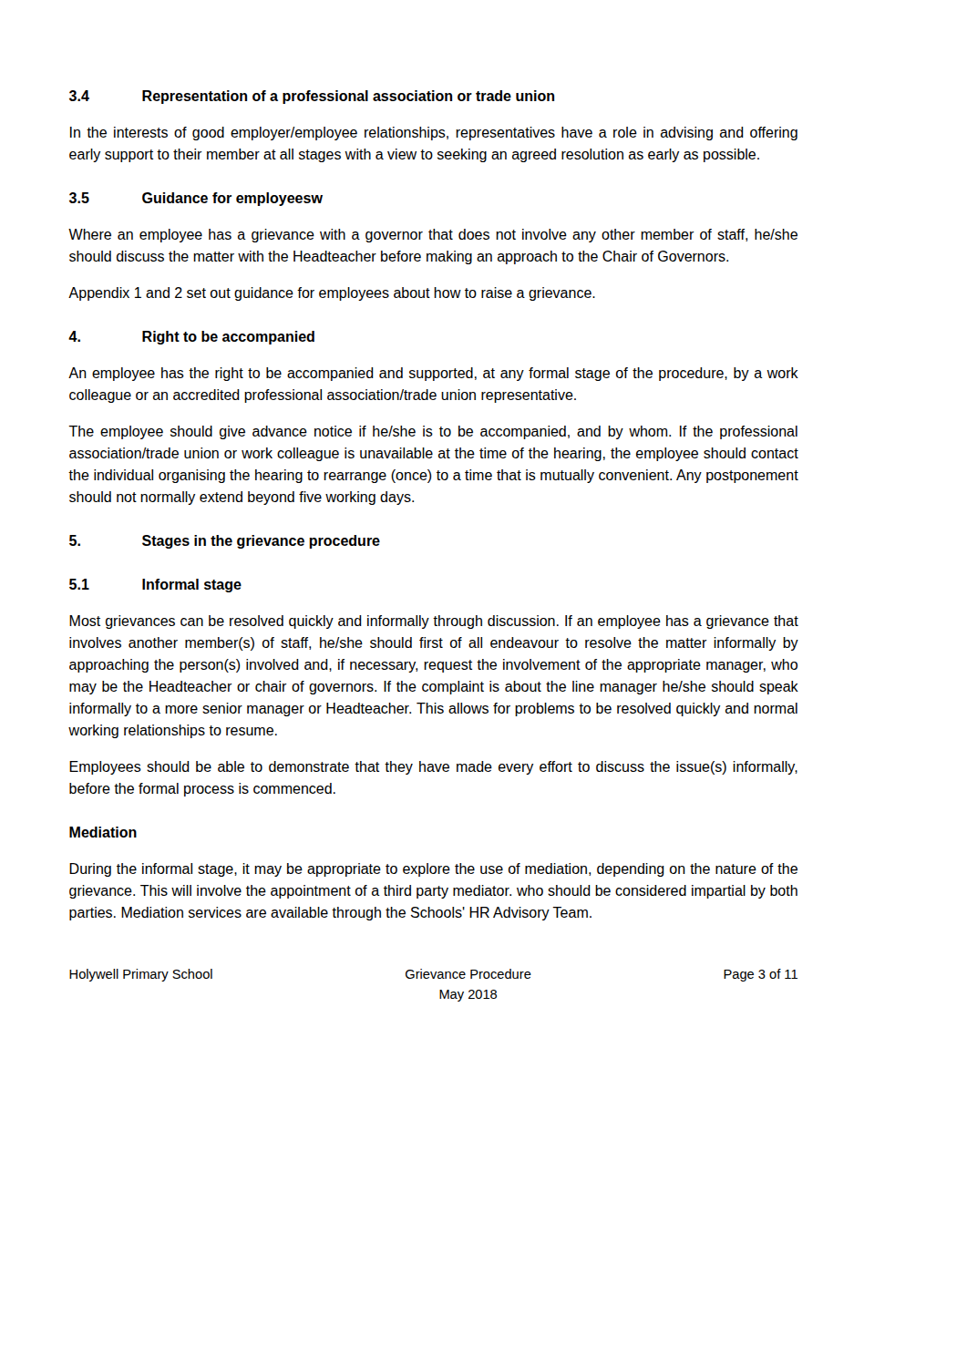3.4 Representation of a professional association or trade union
In the interests of good employer/employee relationships, representatives have a role in advising and offering early support to their member at all stages with a view to seeking an agreed resolution as early as possible.
3.5 Guidance for employeesw
Where an employee has a grievance with a governor that does not involve any other member of staff, he/she should discuss the matter with the Headteacher before making an approach to the Chair of Governors.
Appendix 1 and 2 set out guidance for employees about how to raise a grievance.
4. Right to be accompanied
An employee has the right to be accompanied and supported, at any formal stage of the procedure, by a work colleague or an accredited professional association/trade union representative.
The employee should give advance notice if he/she is to be accompanied, and by whom. If the professional association/trade union or work colleague is unavailable at the time of the hearing, the employee should contact the individual organising the hearing to rearrange (once) to a time that is mutually convenient. Any postponement should not normally extend beyond five working days.
5. Stages in the grievance procedure
5.1 Informal stage
Most grievances can be resolved quickly and informally through discussion. If an employee has a grievance that involves another member(s) of staff, he/she should first of all endeavour to resolve the matter informally by approaching the person(s) involved and, if necessary, request the involvement of the appropriate manager, who may be the Headteacher or chair of governors. If the complaint is about the line manager he/she should speak informally to a more senior manager or Headteacher. This allows for problems to be resolved quickly and normal working relationships to resume.
Employees should be able to demonstrate that they have made every effort to discuss the issue(s) informally, before the formal process is commenced.
Mediation
During the informal stage, it may be appropriate to explore the use of mediation, depending on the nature of the grievance. This will involve the appointment of a third party mediator. who should be considered impartial by both parties. Mediation services are available through the Schools' HR Advisory Team.
Holywell Primary School Grievance Procedure
May 2018 Page 3 of 11